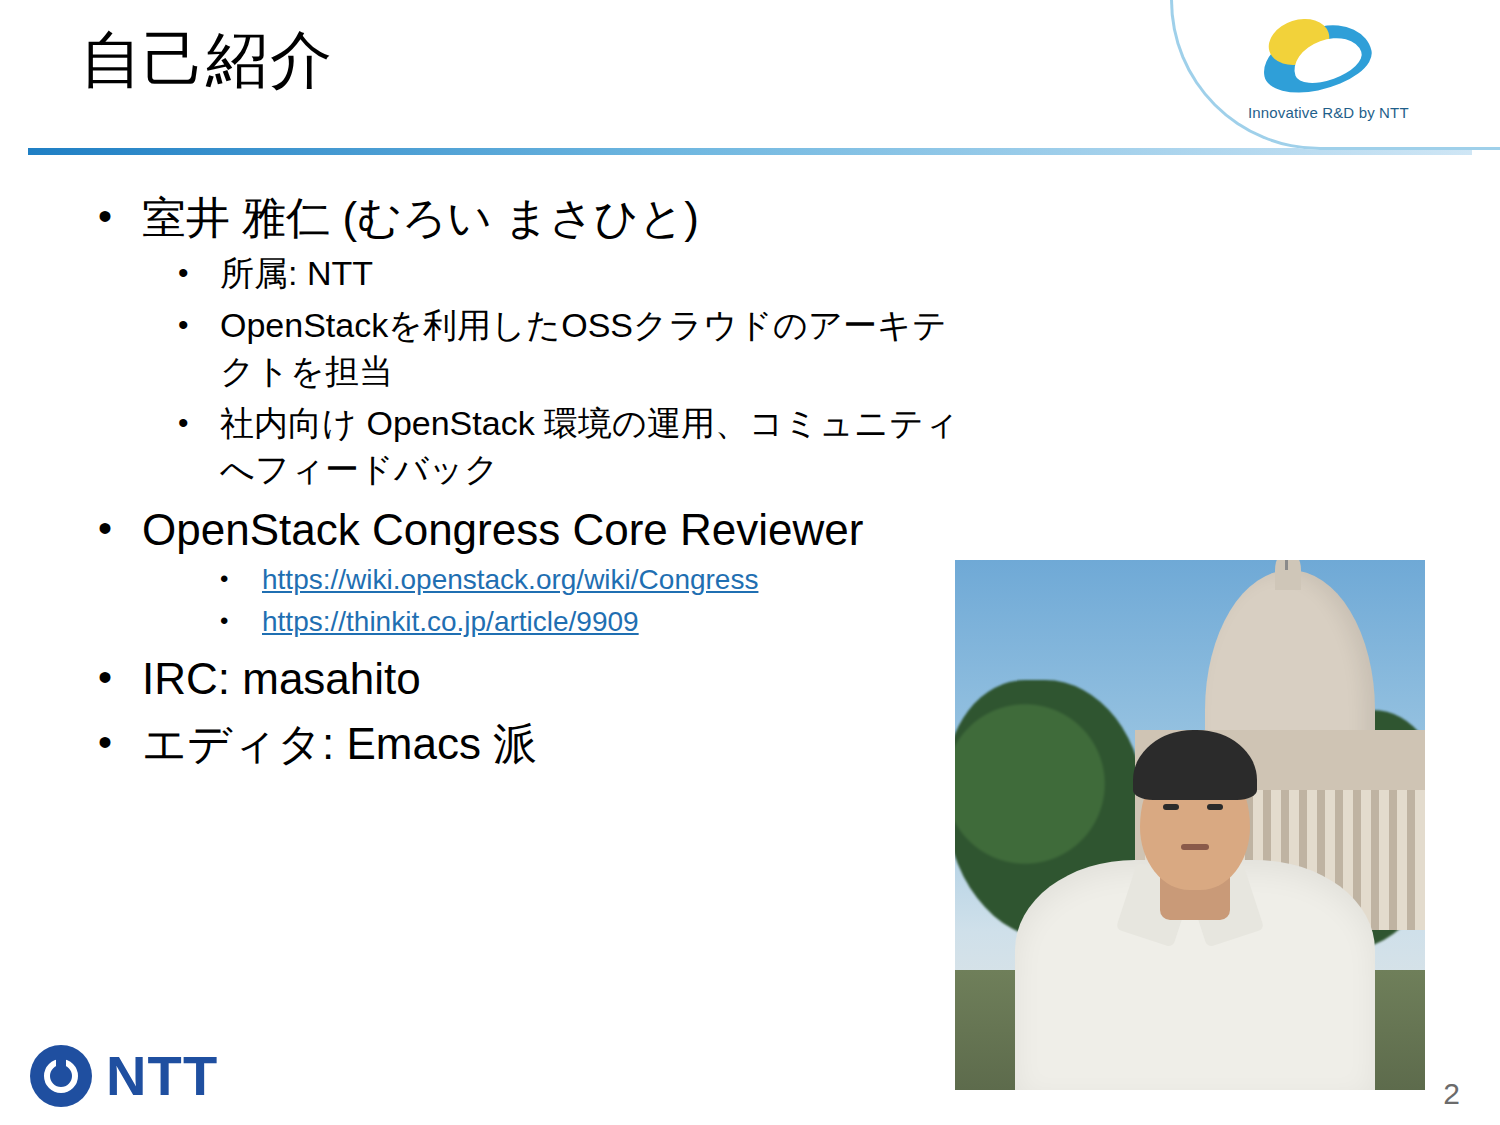自己紹介
Innovative R&D by NTT
室井 雅仁 (むろい まさひと)
所属: NTT
OpenStackを利用したOSSクラウドのアーキテクトを担当
社内向け OpenStack 環境の運用、コミュニティへフィードバック
OpenStack Congress Core Reviewer
https://wiki.openstack.org/wiki/Congress
https://thinkit.co.jp/article/9909
IRC: masahito
エディタ: Emacs 派
NTT
2